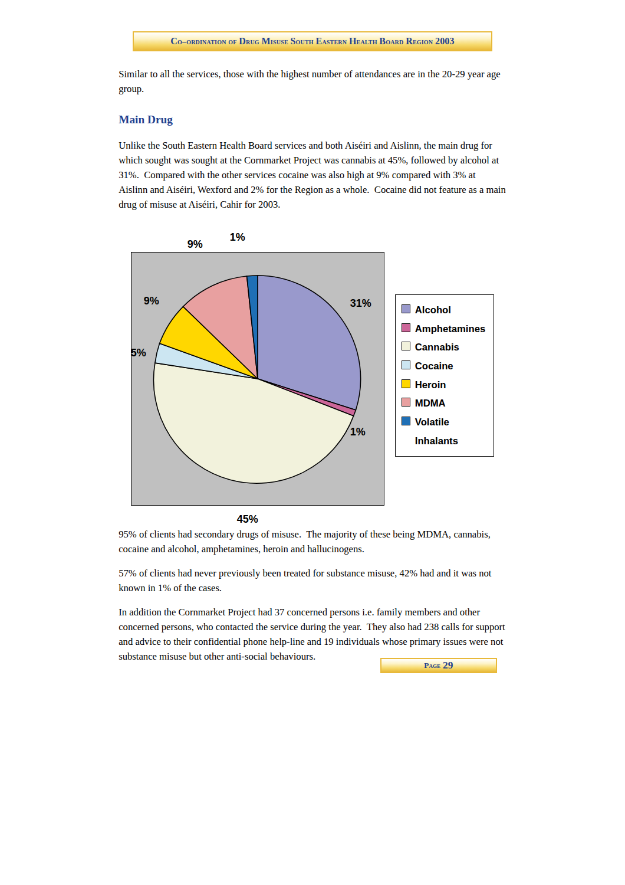Co–ordination of Drug Misuse South Eastern Health Board Region 2003
Similar to all the services, those with the highest number of attendances are in the 20-29 year age group.
Main Drug
Unlike the South Eastern Health Board services and both Aiséiri and Aislinn, the main drug for which sought was sought at the Cornmarket Project was cannabis at 45%, followed by alcohol at 31%. Compared with the other services cocaine was also high at 9% compared with 3% at Aislinn and Aiséiri, Wexford and 2% for the Region as a whole. Cocaine did not feature as a main drug of misuse at Aiséiri, Cahir for 2003.
1% 9% 9% 5% 31% 1% 45%
Alcohol
Amphetamines
Cannabis
Cocaine
Heroin
MDMA
Volatile
Inhalants
95% of clients had secondary drugs of misuse. The majority of these being MDMA, cannabis, cocaine and alcohol, amphetamines, heroin and hallucinogens.
57% of clients had never previously been treated for substance misuse, 42% had and it was not known in 1% of the cases.
In addition the Cornmarket Project had 37 concerned persons i.e. family members and other concerned persons, who contacted the service during the year. They also had 238 calls for support and advice to their confidential phone help-line and 19 individuals whose primary issues were not substance misuse but other anti-social behaviours.
Page29